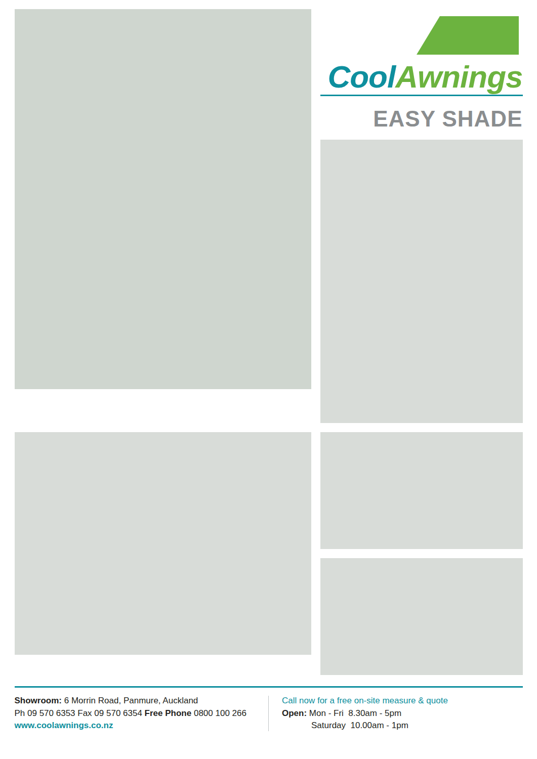Cool Awnings
EASY SHADE
Showroom: 6 Morrin Road, Panmure, Auckland
Ph 09 570 6353 Fax 09 570 6354 Free Phone 0800 100 266
www.coolawnings.co.nz
Call now for a free on-site measure & quote
Open: Mon - Fri 8.30am - 5pm
Saturday 10.00am - 1pm